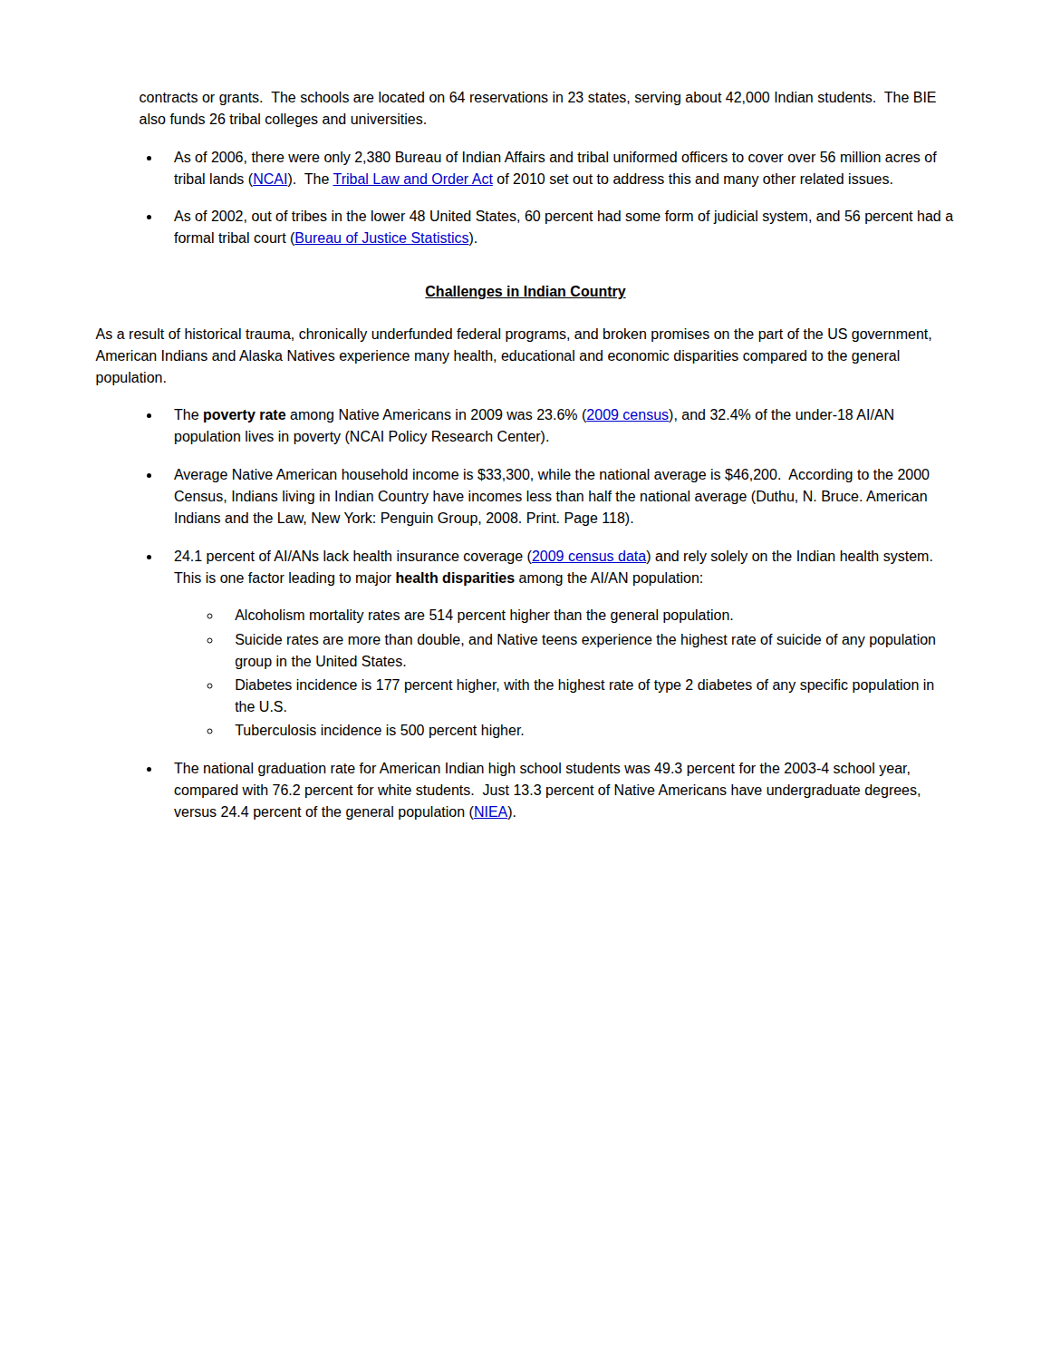contracts or grants. The schools are located on 64 reservations in 23 states, serving about 42,000 Indian students. The BIE also funds 26 tribal colleges and universities.
As of 2006, there were only 2,380 Bureau of Indian Affairs and tribal uniformed officers to cover over 56 million acres of tribal lands (NCAI). The Tribal Law and Order Act of 2010 set out to address this and many other related issues.
As of 2002, out of tribes in the lower 48 United States, 60 percent had some form of judicial system, and 56 percent had a formal tribal court (Bureau of Justice Statistics).
Challenges in Indian Country
As a result of historical trauma, chronically underfunded federal programs, and broken promises on the part of the US government, American Indians and Alaska Natives experience many health, educational and economic disparities compared to the general population.
The poverty rate among Native Americans in 2009 was 23.6% (2009 census), and 32.4% of the under-18 AI/AN population lives in poverty (NCAI Policy Research Center).
Average Native American household income is $33,300, while the national average is $46,200. According to the 2000 Census, Indians living in Indian Country have incomes less than half the national average (Duthu, N. Bruce. American Indians and the Law, New York: Penguin Group, 2008. Print. Page 118).
24.1 percent of AI/ANs lack health insurance coverage (2009 census data) and rely solely on the Indian health system. This is one factor leading to major health disparities among the AI/AN population:
Alcoholism mortality rates are 514 percent higher than the general population.
Suicide rates are more than double, and Native teens experience the highest rate of suicide of any population group in the United States.
Diabetes incidence is 177 percent higher, with the highest rate of type 2 diabetes of any specific population in the U.S.
Tuberculosis incidence is 500 percent higher.
The national graduation rate for American Indian high school students was 49.3 percent for the 2003-4 school year, compared with 76.2 percent for white students. Just 13.3 percent of Native Americans have undergraduate degrees, versus 24.4 percent of the general population (NIEA).